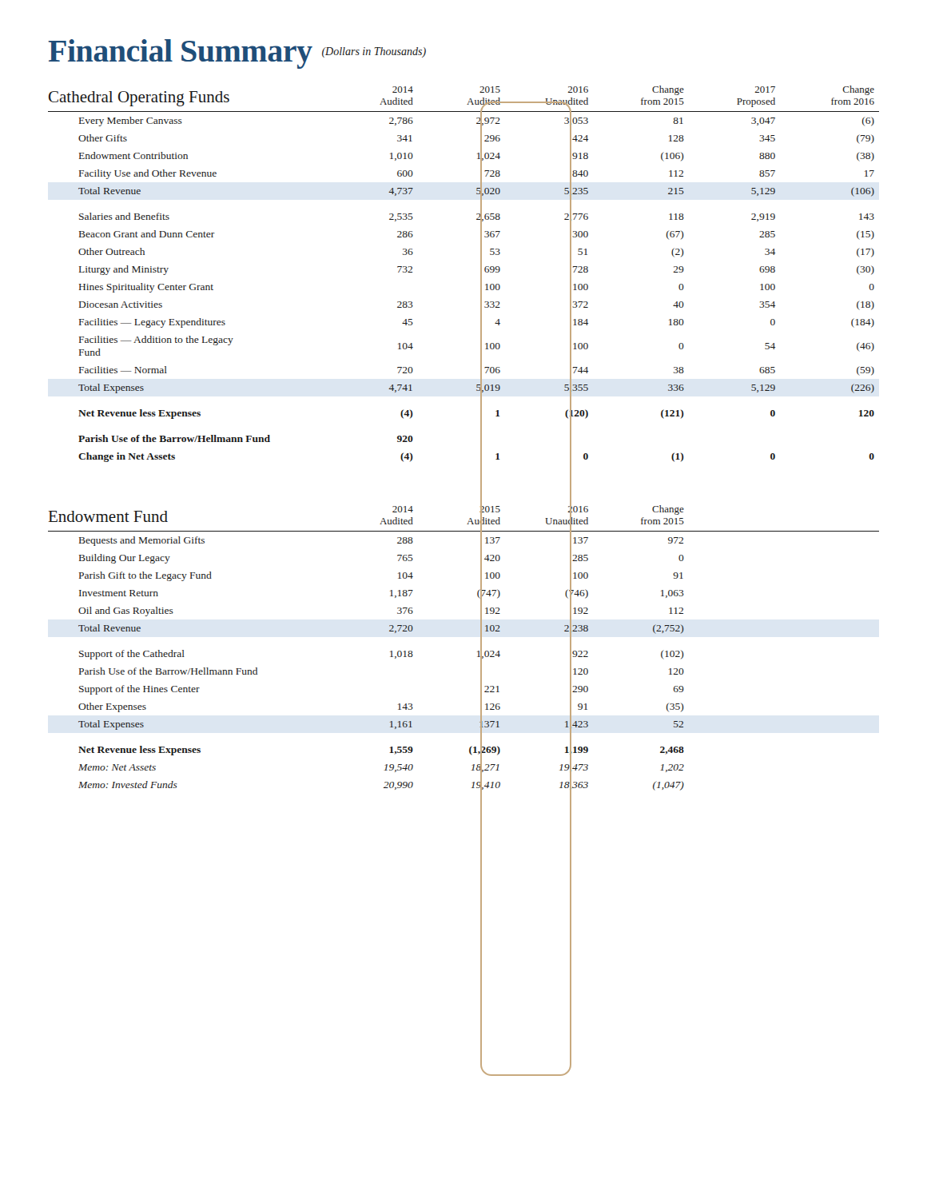Financial Summary
(Dollars in Thousands)
| Cathedral Operating Funds | 2014 Audited | 2015 Audited | 2016 Unaudited | Change from 2015 | 2017 Proposed | Change from 2016 |
| --- | --- | --- | --- | --- | --- | --- |
| Every Member Canvass | 2,786 | 2,972 | 3,053 | 81 | 3,047 | (6) |
| Other Gifts | 341 | 296 | 424 | 128 | 345 | (79) |
| Endowment Contribution | 1,010 | 1,024 | 918 | (106) | 880 | (38) |
| Facility Use and Other Revenue | 600 | 728 | 840 | 112 | 857 | 17 |
| Total Revenue | 4,737 | 5,020 | 5,235 | 215 | 5,129 | (106) |
| Salaries and Benefits | 2,535 | 2,658 | 2,776 | 118 | 2,919 | 143 |
| Beacon Grant and Dunn Center | 286 | 367 | 300 | (67) | 285 | (15) |
| Other Outreach | 36 | 53 | 51 | (2) | 34 | (17) |
| Liturgy and Ministry | 732 | 699 | 728 | 29 | 698 | (30) |
| Hines Spirituality Center Grant | | 100 | 100 | 0 | 100 | 0 |
| Diocesan Activities | 283 | 332 | 372 | 40 | 354 | (18) |
| Facilities — Legacy Expenditures | 45 | 4 | 184 | 180 | 0 | (184) |
| Facilities — Addition to the Legacy Fund | 104 | 100 | 100 | 0 | 54 | (46) |
| Facilities — Normal | 720 | 706 | 744 | 38 | 685 | (59) |
| Total Expenses | 4,741 | 5,019 | 5,355 | 336 | 5,129 | (226) |
| Net Revenue less Expenses | (4) | 1 | (120) | (121) | 0 | 120 |
| Parish Use of the Barrow/Hellmann Fund | 920 | | | | | |
| Change in Net Assets | (4) | 1 | 0 | (1) | 0 | 0 |
| Endowment Fund | 2014 Audited | 2015 Audited | 2016 Unaudited | Change from 2015 | | |
| --- | --- | --- | --- | --- | --- | --- |
| Bequests and Memorial Gifts | 288 | 137 | 137 | 972 | | |
| Building Our Legacy | 765 | 420 | 285 | 0 | | |
| Parish Gift to the Legacy Fund | 104 | 100 | 100 | 91 | | |
| Investment Return | 1,187 | (747) | (746) | 1,063 | | |
| Oil and Gas Royalties | 376 | 192 | 192 | 112 | | |
| Total Revenue | 2,720 | 102 | 2,238 | (2,752) | | |
| Support of the Cathedral | 1,018 | 1,024 | 922 | (102) | | |
| Parish Use of the Barrow/Hellmann Fund | | | 120 | 120 | | |
| Support of the Hines Center | | 221 | 290 | 69 | | |
| Other Expenses | 143 | 126 | 91 | (35) | | |
| Total Expenses | 1,161 | 1371 | 1,423 | 52 | | |
| Net Revenue less Expenses | 1,559 | (1,269) | 1,199 | 2,468 | | |
| Memo: Net Assets | 19,540 | 18,271 | 19,473 | 1,202 | | |
| Memo: Invested Funds | 20,990 | 19,410 | 18,363 | (1,047) | | |